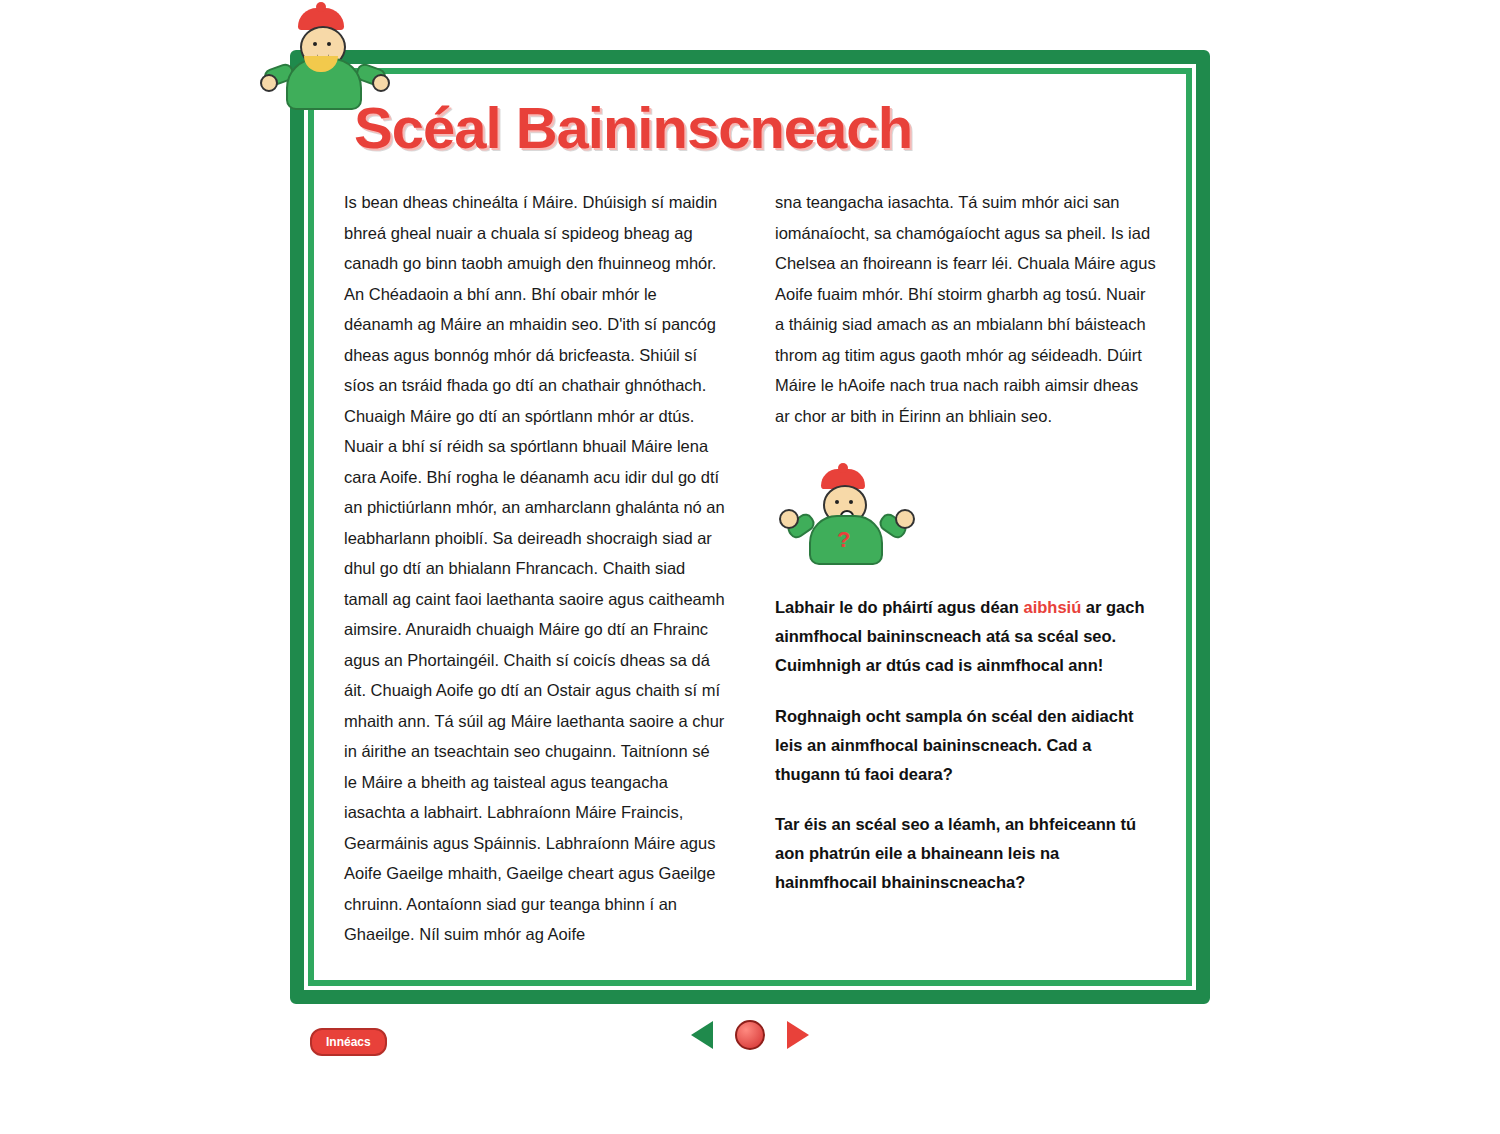Scéal Baininscneach
Is bean dheas chineálta í Máire. Dhúisigh sí maidin bhreá gheal nuair a chuala sí spideog bheag ag canadh go binn taobh amuigh den fhuinneog mhór. An Chéadaoin a bhí ann. Bhí obair mhór le déanamh ag Máire an mhaidin seo. D'ith sí pancóg dheas agus bonnóg mhór dá bricfeasta. Shiúil sí síos an tsráid fhada go dtí an chathair ghnóthach. Chuaigh Máire go dtí an spórtlann mhór ar dtús. Nuair a bhí sí réidh sa spórtlann bhuail Máire lena cara Aoife. Bhí rogha le déanamh acu idir dul go dtí an phictiúrlann mhór, an amharclann ghalánta nó an leabharlann phoiblí. Sa deireadh shocraigh siad ar dhul go dtí an bhialann Fhrancach. Chaith siad tamall ag caint faoi laethanta saoire agus caitheamh aimsire. Anuraidh chuaigh Máire go dtí an Fhrainc agus an Phortaingéil. Chaith sí coicís dheas sa dá áit. Chuaigh Aoife go dtí an Ostair agus chaith sí mí mhaith ann. Tá súil ag Máire laethanta saoire a chur in áirithe an tseachtain seo chugainn. Taitníonn sé le Máire a bheith ag taisteal agus teangacha iasachta a labhairt. Labhraíonn Máire Fraincis, Gearmáinis agus Spáinnis. Labhraíonn Máire agus Aoife Gaeilge mhaith, Gaeilge cheart agus Gaeilge chruinn. Aontaíonn siad gur teanga bhinn í an Ghaeilge. Níl suim mhór ag Aoife
sna teangacha iasachta. Tá suim mhór aici san iománaíocht, sa chamógaíocht agus sa pheil. Is iad Chelsea an fhoireann is fearr léi. Chuala Máire agus Aoife fuaim mhór. Bhí stoirm gharbh ag tosú. Nuair a tháinig siad amach as an mbialann bhí báisteach throm ag titim agus gaoth mhór ag séideadh. Dúirt Máire le hAoife nach trua nach raibh aimsir dheas ar chor ar bith in Éirinn an bhliain seo.
?
Labhair le do pháirtí agus déan aibhsiú ar gach ainmfhocal baininscneach atá sa scéal seo. Cuimhnigh ar dtús cad is ainmfhocal ann!
Roghnaigh ocht sampla ón scéal den aidiacht leis an ainmfhocal baininscneach. Cad a thugann tú faoi deara?
Tar éis an scéal seo a léamh, an bhfeiceann tú aon phatrún eile a bhaineann leis na hainmfhocail bhaininscneacha?
Innéacs